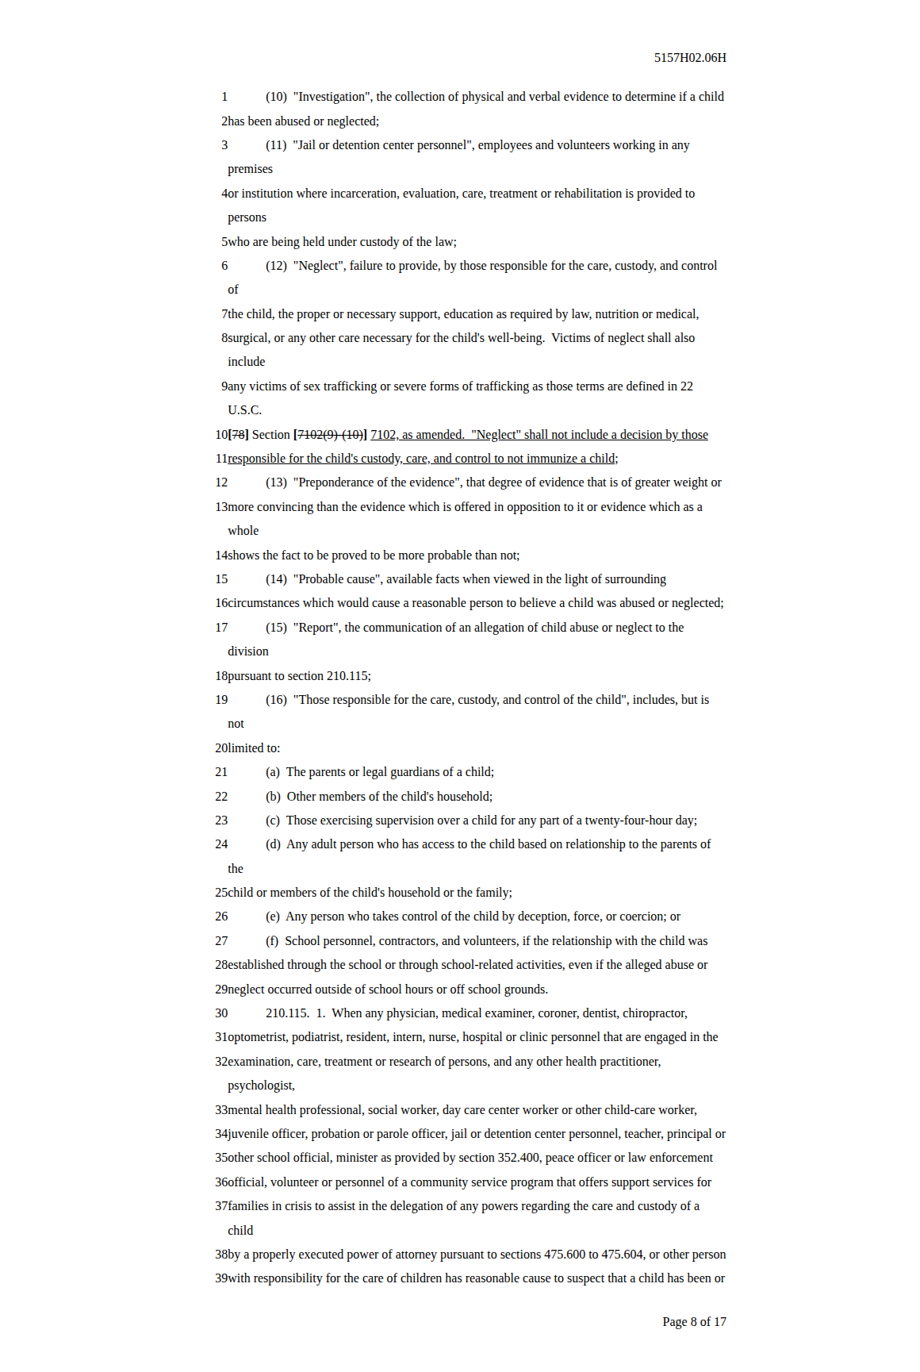5157H02.06H
| 1 | (10) "Investigation", the collection of physical and verbal evidence to determine if a child |
| 2 | has been abused or neglected; |
| 3 | (11) "Jail or detention center personnel", employees and volunteers working in any premises |
| 4 | or institution where incarceration, evaluation, care, treatment or rehabilitation is provided to persons |
| 5 | who are being held under custody of the law; |
| 6 | (12) "Neglect", failure to provide, by those responsible for the care, custody, and control of |
| 7 | the child, the proper or necessary support, education as required by law, nutrition or medical, |
| 8 | surgical, or any other care necessary for the child's well-being. Victims of neglect shall also include |
| 9 | any victims of sex trafficking or severe forms of trafficking as those terms are defined in 22 U.S.C. |
| 10 | [ 78 ] Section [ 7102(9)-(10) ] 7102, as amended. "Neglect" shall not include a decision by those |
| 11 | responsible for the child's custody, care, and control to not immunize a child ; |
| 12 | (13) "Preponderance of the evidence", that degree of evidence that is of greater weight or |
| 13 | more convincing than the evidence which is offered in opposition to it or evidence which as a whole |
| 14 | shows the fact to be proved to be more probable than not; |
| 15 | (14) "Probable cause", available facts when viewed in the light of surrounding |
| 16 | circumstances which would cause a reasonable person to believe a child was abused or neglected; |
| 17 | (15) "Report", the communication of an allegation of child abuse or neglect to the division |
| 18 | pursuant to section 210.115; |
| 19 | (16) "Those responsible for the care, custody, and control of the child", includes, but is not |
| 20 | limited to: |
| 21 | (a) The parents or legal guardians of a child; |
| 22 | (b) Other members of the child's household; |
| 23 | (c) Those exercising supervision over a child for any part of a twenty-four-hour day; |
| 24 | (d) Any adult person who has access to the child based on relationship to the parents of the |
| 25 | child or members of the child's household or the family; |
| 26 | (e) Any person who takes control of the child by deception, force, or coercion; or |
| 27 | (f) School personnel, contractors, and volunteers, if the relationship with the child was |
| 28 | established through the school or through school-related activities, even if the alleged abuse or |
| 29 | neglect occurred outside of school hours or off school grounds. |
| 30 | 210.115. 1. When any physician, medical examiner, coroner, dentist, chiropractor, |
| 31 | optometrist, podiatrist, resident, intern, nurse, hospital or clinic personnel that are engaged in the |
| 32 | examination, care, treatment or research of persons, and any other health practitioner, psychologist, |
| 33 | mental health professional, social worker, day care center worker or other child-care worker, |
| 34 | juvenile officer, probation or parole officer, jail or detention center personnel, teacher, principal or |
| 35 | other school official, minister as provided by section 352.400, peace officer or law enforcement |
| 36 | official, volunteer or personnel of a community service program that offers support services for |
| 37 | families in crisis to assist in the delegation of any powers regarding the care and custody of a child |
| 38 | by a properly executed power of attorney pursuant to sections 475.600 to 475.604, or other person |
| 39 | with responsibility for the care of children has reasonable cause to suspect that a child has been or |
Page 8 of 17